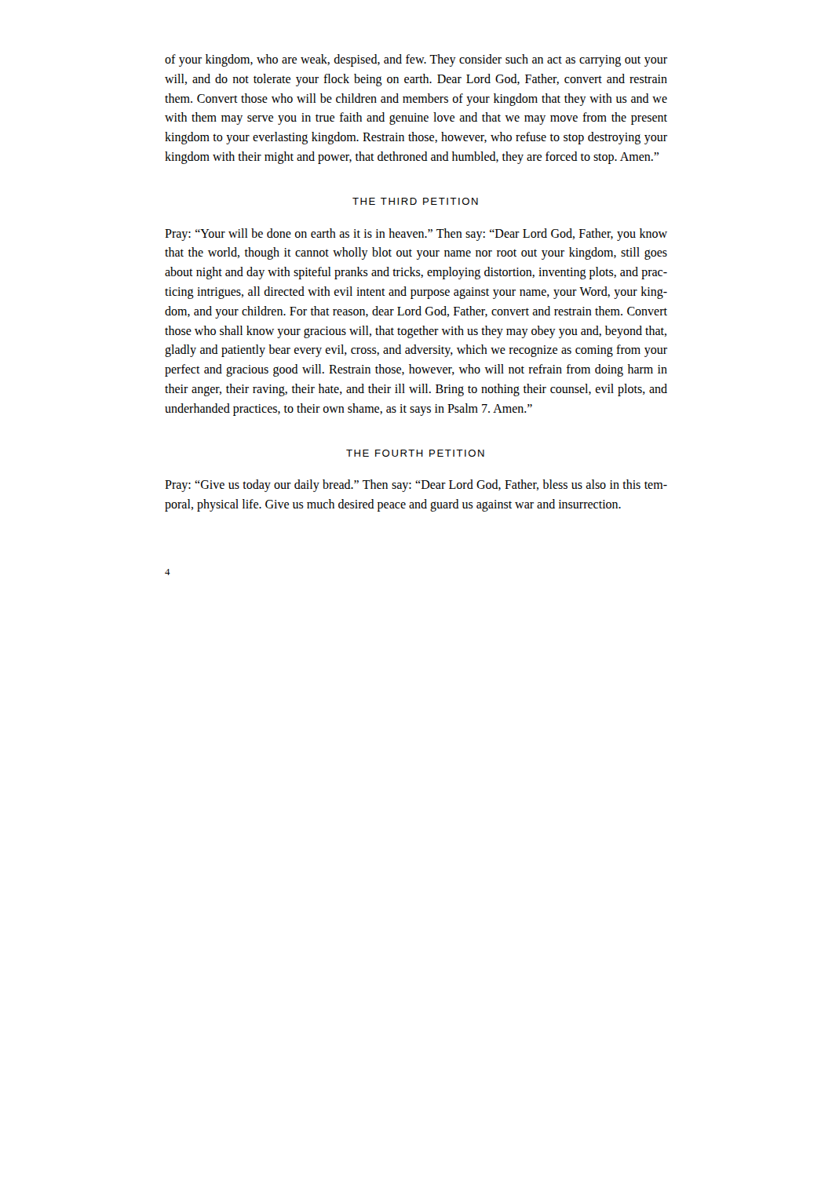of your kingdom, who are weak, despised, and few. They consider such an act as carrying out your will, and do not tolerate your flock being on earth. Dear Lord God, Father, convert and restrain them. Convert those who will be children and members of your kingdom that they with us and we with them may serve you in true faith and genuine love and that we may move from the present kingdom to your everlasting kingdom. Restrain those, however, who refuse to stop destroying your kingdom with their might and power, that dethroned and humbled, they are forced to stop. Amen.”
The Third Petition
Pray: “Your will be done on earth as it is in heaven.” Then say: “Dear Lord God, Father, you know that the world, though it cannot wholly blot out your name nor root out your kingdom, still goes about night and day with spiteful pranks and tricks, employing distortion, inventing plots, and practicing intrigues, all directed with evil intent and purpose against your name, your Word, your kingdom, and your children. For that reason, dear Lord God, Father, convert and restrain them. Convert those who shall know your gracious will, that together with us they may obey you and, beyond that, gladly and patiently bear every evil, cross, and adversity, which we recognize as coming from your perfect and gracious good will. Restrain those, however, who will not refrain from doing harm in their anger, their raving, their hate, and their ill will. Bring to nothing their counsel, evil plots, and underhanded practices, to their own shame, as it says in Psalm 7. Amen.”
The Fourth Petition
Pray: “Give us today our daily bread.” Then say: “Dear Lord God, Father, bless us also in this temporal, physical life. Give us much desired peace and guard us against war and insurrection.
4